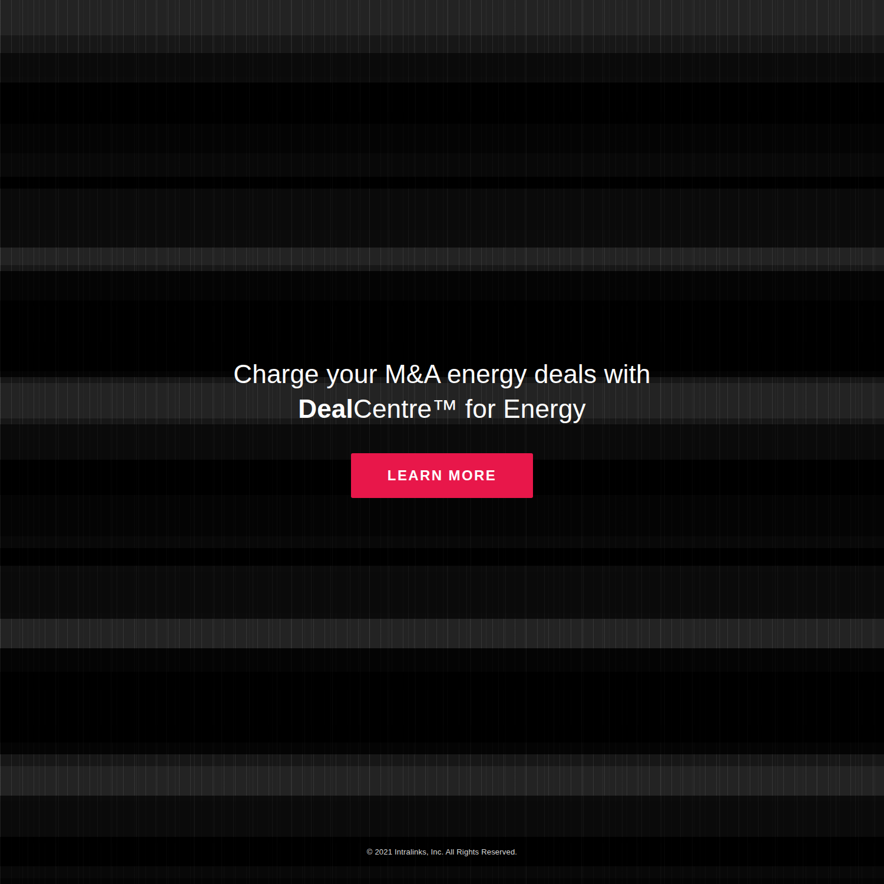Charge your M&A energy deals with
Deal Centre™ for Energy
Learn More
© 2021 Intralinks, Inc. All Rights Reserved.